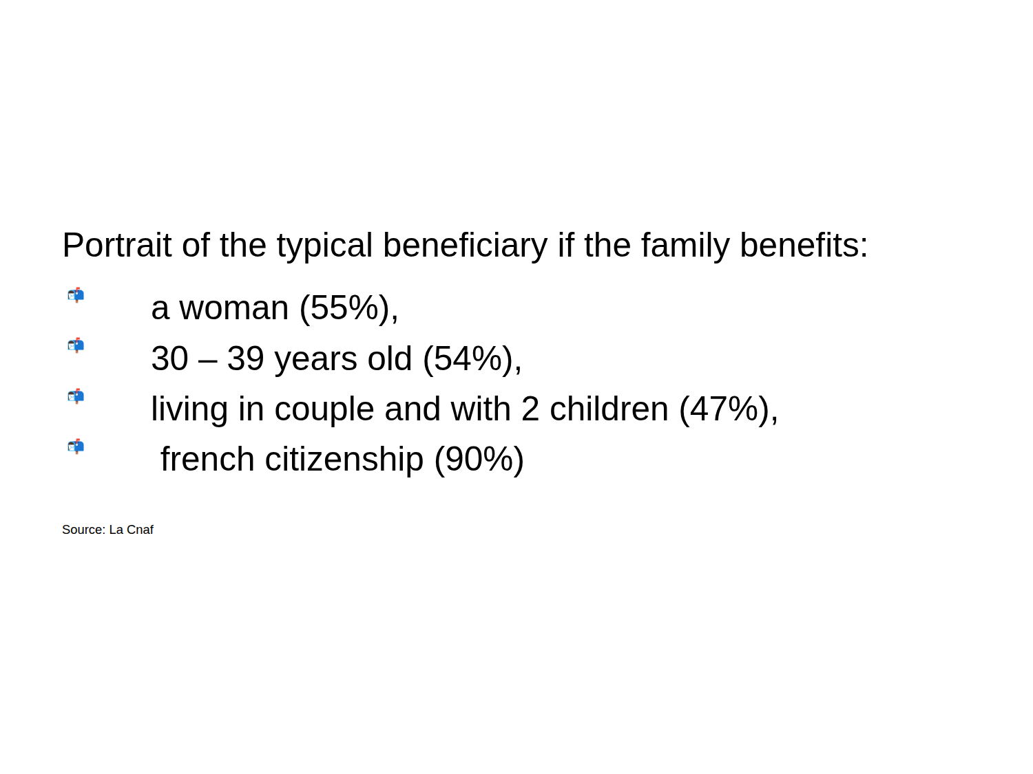Portrait of the typical beneficiary if the family benefits:
a woman (55%),
30 – 39 years old (54%),
living in couple and with 2 children (47%),
french citizenship (90%)
Source: La Cnaf